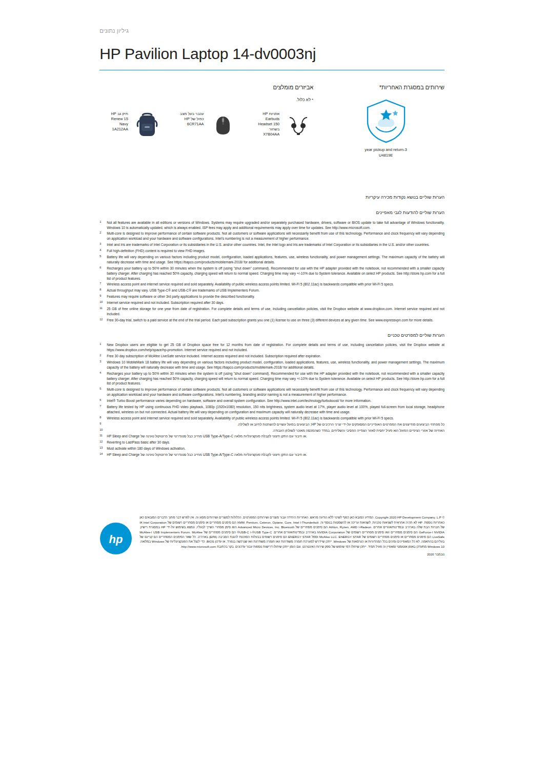גיליון נתונים
HP Pavilion Laptop 14-dv0003nj
אביזרים מומלצים
* לא כלול.
תיק גב HP Renew 15
Navy 1A212AA
עכבר בעל מצב כפול של HP 6CR71AA
אוזניות HP Earbuds
Headset 150 בשחור X7B04AA
שירותים במסגרת האחריות*
year pickup and return-3 U4819E
הערות שוליים בנושא נקודות מכירה עיקריות
הערות שוליים להודעות לגבי מאפיינים
Not all features are available in all editions or versions of Windows. Systems may require upgraded and/or separately purchased hardware, drivers, software or BIOS update to take full advantage of Windows functionality. Windows 10 is automatically updated, which is always enabled. ISP fees may apply and additional requirements may apply over time for updates. See http://www.microsoft.com.
Multi-core is designed to improve performance of certain software products. Not all customers or software applications will necessarily benefit from use of this technology. Performance and clock frequency will vary depending on application workload and your hardware and software configurations. Intel's numbering is not a measurement of higher performance.
Intel and Iris are trademarks of Intel Corporation or its subsidiaries in the U.S. and/or other countries. Intel, the Intel logo and Iris are trademarks of Intel Corporation or its subsidiaries in the U.S. and/or other countries.
Full high-definition (FHD) content is required to view FHD images.
Battery life will vary depending on various factors including product model, configuration, loaded applications, features, use, wireless functionality, and power management settings. The maximum capacity of the battery will naturally decrease with time and usage. See https://bapco.com/products/mobilemark-2018/ for additional details.
Recharges your battery up to 50% within 30 minutes when the system is off (using "shut down" command). Recommended for use with the HP adapter provided with the notebook, not recommended with a smaller capacity battery charger. After charging has reached 50% capacity, charging speed will return to normal speed. Charging time may vary +/-10% due to System tolerance. Available on select HP products. See http://store.hp.com for a full list of product features.
Wireless access point and internet service required and sold separately. Availability of public wireless access points limited. Wi-Fi 5 (802.11ac) is backwards compatible with prior Wi-Fi 5 specs.
Actual throughput may vary. USB Type-C® and USB-C® are trademarks of USB Implementers Forum.
Features may require software or other 3rd party applications to provide the described functionality.
Internet service required and not included. Subscription required after 30 days.
25 GB of free online storage for one year from date of registration. For complete details and terms of use, including cancellation policies, visit the Dropbox website at www.dropbox.com. Internet service required and not included.
Free 30-day trial, switch to a paid service at the end of the trial period. Each paid subscription grants you one (1) license to use on three (3) different devices at any given time. See www.expressvpn.com for more details.
הערות שוליים למפרטים טכניים
New Dropbox users are eligible to get 25 GB of Dropbox space free for 12 months from date of registration. For complete details and terms of use, including cancellation policies, visit the Dropbox website at https://www.dropbox.com/help/space/hp-promotion. Internet service required and not included.
Free 30 day subscription of McAfee LiveSafe service included. Internet access required and not included. Subscription required after expiration.
Windows 10 MobileMark 18 battery life will vary depending on various factors including product model, configuration, loaded applications, features, use, wireless functionality, and power management settings. The maximum capacity of the battery will naturally decrease with time and usage. See https://bapco.com/products/mobilemark-2018/ for additional details.
Recharges your battery up to 50% within 30 minutes when the system is off (using "shut down" command). Recommended for use with the HP adapter provided with the notebook, not recommended with a smaller capacity battery charger. After charging has reached 50% capacity, charging speed will return to normal speed. Charging time may vary +/-10% due to System tolerance. Available on select HP products. See http://store.hp.com for a full list of product features.
Multi-core is designed to improve performance of certain software products. Not all customers or software applications will necessarily benefit from use of this technology. Performance and clock frequency will vary depending on application workload and your hardware and software configurations. Intel's numbering, branding and/or naming is not a measurement of higher performance.
Intel® Turbo Boost performance varies depending on hardware, software and overall system configuration. See http://www.intel.com/technology/turboboost/ for more information.
Battery life tested by HP using continuous FHD video playback, 1080p (1920x1080) resolution, 150 nits brightness, system audio level at 17%, player audio level at 100%, played full-screen from local storage, headphone attached, wireless on but not connected. Actual battery life will vary depending on configuration and maximum capacity will naturally decrease with time and usage.
Wireless access point and internet service required and sold separately. Availability of public wireless access points limited. Wi-Fi 5 (802.11ac) is backwards compatible with prior Wi-Fi 5 specs.
כל מפתחי הביצועים מתייצגים את המפרטים האופייניים המסופקים על-ידי יצרני הרכיבים של HP; הביצועים בפועל עשויים להשתנות לחיוב או לשלילה.
האחיזה של אזורי הציפיים הפועל הוא פעיל יחסית לאזור הצפייה הפסיבי והשליחים. במדד כשהמכסה מאוכר לשולחן העבודה.
HP Sleep and Charge מחייב כבל סטנדרטי של פרוטוקול טעינה של USB Type-A/Type-C או חיבור עם התקן חיצוני לקבלת פונקציונליות מלאה.
Reverting to LastPass basic after 30 days.
Must activate within 180 days of Windows activation.
HP Sleep and Charge מחייב כבל סטנדרטי של פרוטוקול טעינה של USB Type-A/Type-C או חיבור עם התקן חיצוני לקבלת פונקציונליות מלאה.
hp
© Copyright 2020 HP Development Company, L.P. המידע המובא כאן כפוף לשינוי ללא הודעה מראש. האחריות היחידה עבור מוצרים ושירותים המפורטים, הכלולות למוצרים ושירותים מסוג זה. אין לפרש דבר מתוך הדברים המובאים כאן כאחריות נוספת. HP לא תהיה אחראית לשגיאות טכניות, לשגיאות עריכה או להשמטות בנוסף זה. Thunderbolt-ו XMM, Pentium, Celeron, Optane, Core, Intel הם סימנים מסחריים או סימנים מסחריים רשומים של Intel Corporation או של חברות הבת שלה בארה"ב ובמדינות/אזורים אחרים. Radeon-ו Athlon, Ryzen, AMD הם סימנים מסחריים של Advanced Micro Devices, Inc. Bluetooth הוא סימן מסחרי השייך לבעליו, ונמצא בשימוש על-ידי HP במסגרת רישיון. NVIDIA ו-GeForce הם סימנים מסחריים ו/או סימנים מסחריים רשומים של NVIDIA Corporation בארה"ב ובמדינות/אזורים אחרים. USB Type-C®-ו USB-C® הם סימנים מסחריים של USB Implementers Forum. McAfee ו-McAfee LiveSafe הם סימנים מסחריים או סימנים מסחריים רשומים של McAfee LLC. ENERGY STAR וסמל ENERGY STAR הם סימנים רשומים בבעלות הסוכנות להגנת הסביבה (EPA) בארה"ב. כל שאר הסימנים המסחריים הם קניינם של בעליהם בהתאמה. לא כל המאפיינים זמינים בכל המהדורות או הגרסאות של Windows. ייתכן שיידרש למערכת חומרה משודרגת ו/או חומרה משודרגת ו/או שנרכשה בנפרד, או עדכון BIOS, כדי לנצל את הפונקציונליות של Windows במלואה. Windows 10 מתעדכן באופן אוטומטי ומאפיין זה פעיל תמיד. ייתכן שיחולו דמי שימוש של ספק שירות האינטרנט, וגם הזמן ייתכן שיחולו דרישות נוספות עבור עדכונים. בקר בכתובת http://www.microsoft.com.
נובמבר 2020